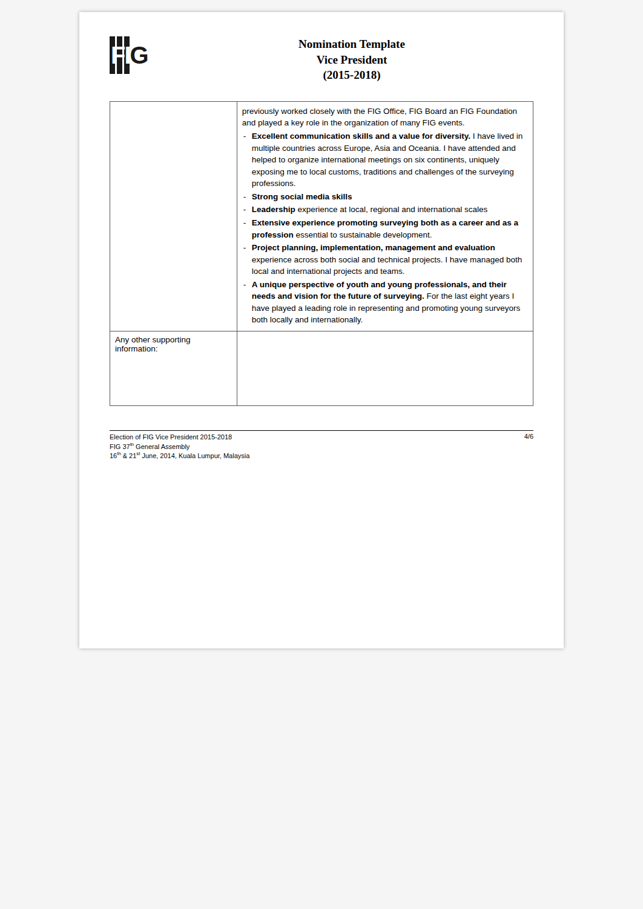FIG
Nomination Template
Vice President
(2015-2018)
| | previously worked closely with the FIG Office, FIG Board an FIG Foundation and played a key role in the organization of many FIG events. Excellent communication skills and a value for diversity. I have lived in multiple countries across Europe, Asia and Oceania. I have attended and helped to organize international meetings on six continents, uniquely exposing me to local customs, traditions and challenges of the surveying professions. Strong social media skills Leadership experience at local, regional and international scales Extensive experience promoting surveying both as a career and as a profession essential to sustainable development. Project planning, implementation, management and evaluation experience across both social and technical projects. I have managed both local and international projects and teams. A unique perspective of youth and young professionals, and their needs and vision for the future of surveying. For the last eight years I have played a leading role in representing and promoting young surveyors both locally and internationally. |
| Any other supporting information: | |
Election of FIG Vice President 2015-2018
FIG 37th General Assembly
16th & 21st June, 2014, Kuala Lumpur, Malaysia
4/6